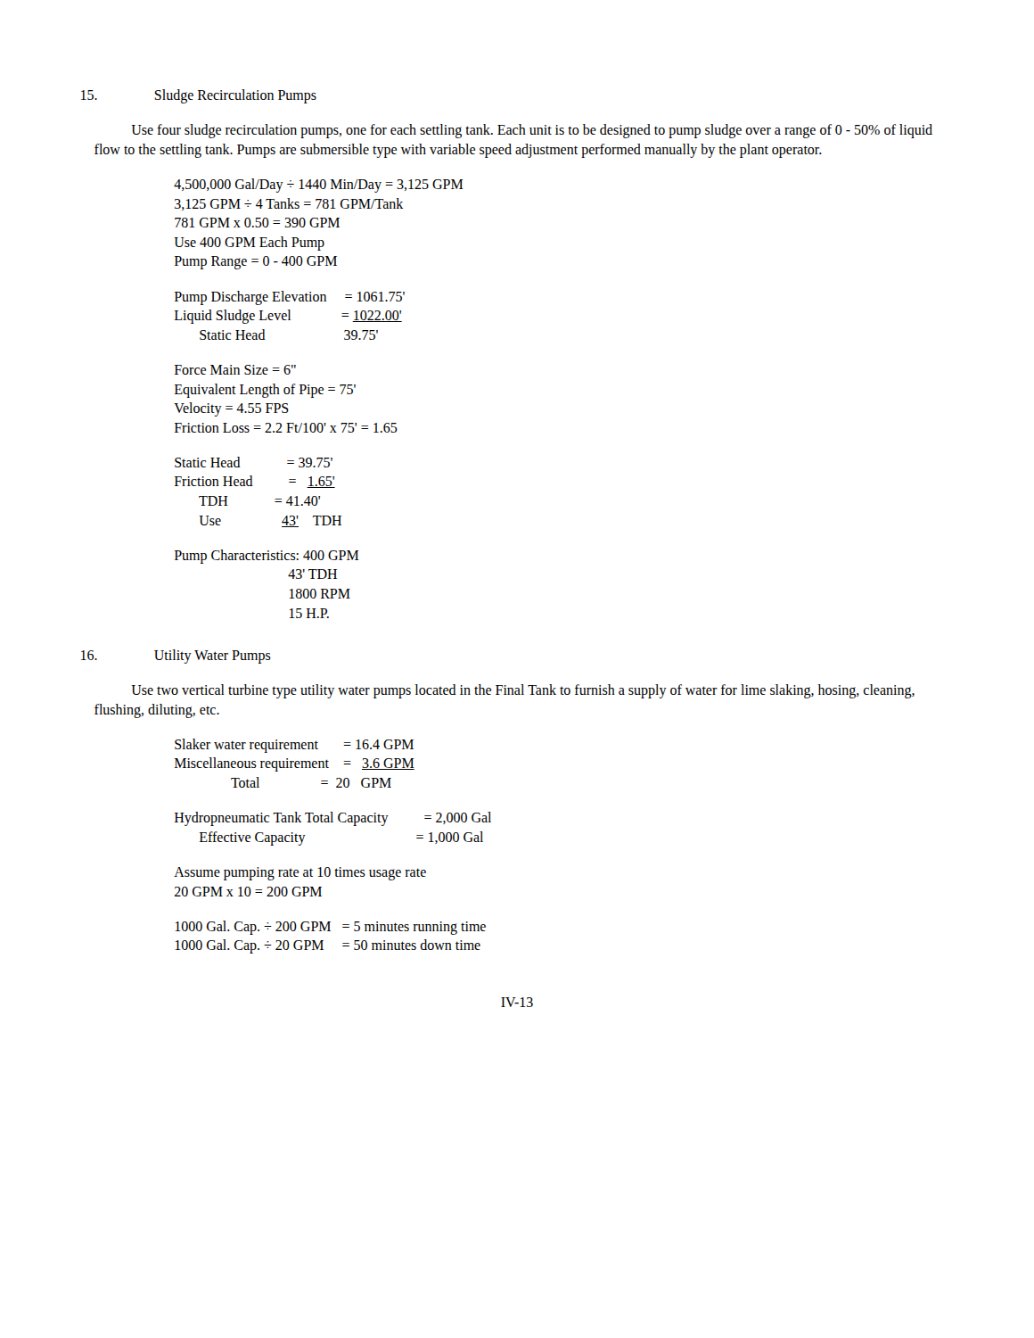15. Sludge Recirculation Pumps
Use four sludge recirculation pumps, one for each settling tank. Each unit is to be designed to pump sludge over a range of 0 - 50% of liquid flow to the settling tank. Pumps are submersible type with variable speed adjustment performed manually by the plant operator.
4,500,000 Gal/Day ÷ 1440 Min/Day = 3,125 GPM 3,125 GPM ÷ 4 Tanks = 781 GPM/Tank 781 GPM x 0.50 = 390 GPM Use 400 GPM Each Pump Pump Range = 0 - 400 GPM
Pump Discharge Elevation = 1061.75' Liquid Sludge Level = 1022.00' Static Head 39.75'
Force Main Size = 6" Equivalent Length of Pipe = 75' Velocity = 4.55 FPS Friction Loss = 2.2 Ft/100' x 75' = 1.65
Static Head = 39.75' Friction Head = 1.65' TDH = 41.40' Use 43' TDH
Pump Characteristics: 400 GPM 43' TDH 1800 RPM 15 H.P.
16. Utility Water Pumps
Use two vertical turbine type utility water pumps located in the Final Tank to furnish a supply of water for lime slaking, hosing, cleaning, flushing, diluting, etc.
Slaker water requirement = 16.4 GPM Miscellaneous requirement = 3.6 GPM Total = 20 GPM
Hydropneumatic Tank Total Capacity = 2,000 Gal Effective Capacity = 1,000 Gal
Assume pumping rate at 10 times usage rate 20 GPM x 10 = 200 GPM
1000 Gal. Cap. ÷ 200 GPM = 5 minutes running time 1000 Gal. Cap. ÷ 20 GPM = 50 minutes down time
IV-13